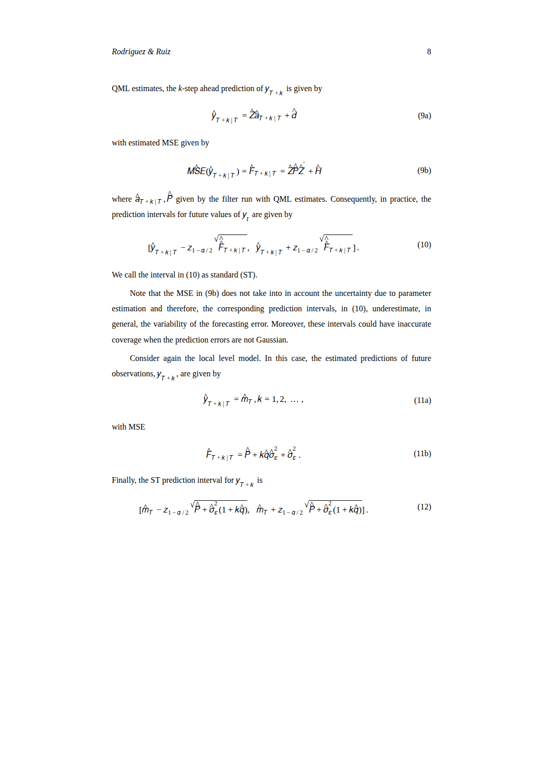Rodriguez & Ruiz 8
QML estimates, the k-step ahead prediction of yT+k is given by
y^T+k|T = Z^ a^T+k|T + d^
(9a)
with estimated MSE given by
MSE^ ( y^T+k|T ) = F^T+k|T = Z^ P‾^ Z^′ + H^
(9b)
where a^T+k|T,P‾^ given by the filter run with QML estimates. Consequently, in practice, the prediction intervals for future values of yt are given by
[ y^T+k|T − z1−α/2 F^^T+k|T , y^T+k|T + z1−α/2 F^^T+k|T ] .
(10)
We call the interval in (10) as standard (ST).
Note that the MSE in (9b) does not take into in account the uncertainty due to parameter estimation and therefore, the corresponding prediction intervals, in (10), underestimate, in general, the variability of the forecasting error. Moreover, these intervals could have inaccurate coverage when the prediction errors are not Gaussian.
Consider again the local level model. In this case, the estimated predictions of future observations, yT+k, are given by
y^T+k|T = m^T , k=1,2,…,
(11a)
with MSE
F^T+k|T = P‾^ + k q^ σ^ε2 + σ^ε2 .
(11b)
Finally, the ST prediction interval for yT+k is
[ m^T − z1−α/2 P‾^ + σ^ε2 (1+kq^) , m^T + z1−α/2 P‾^ + σ^ε2 (1+kq^) ] .
(12)